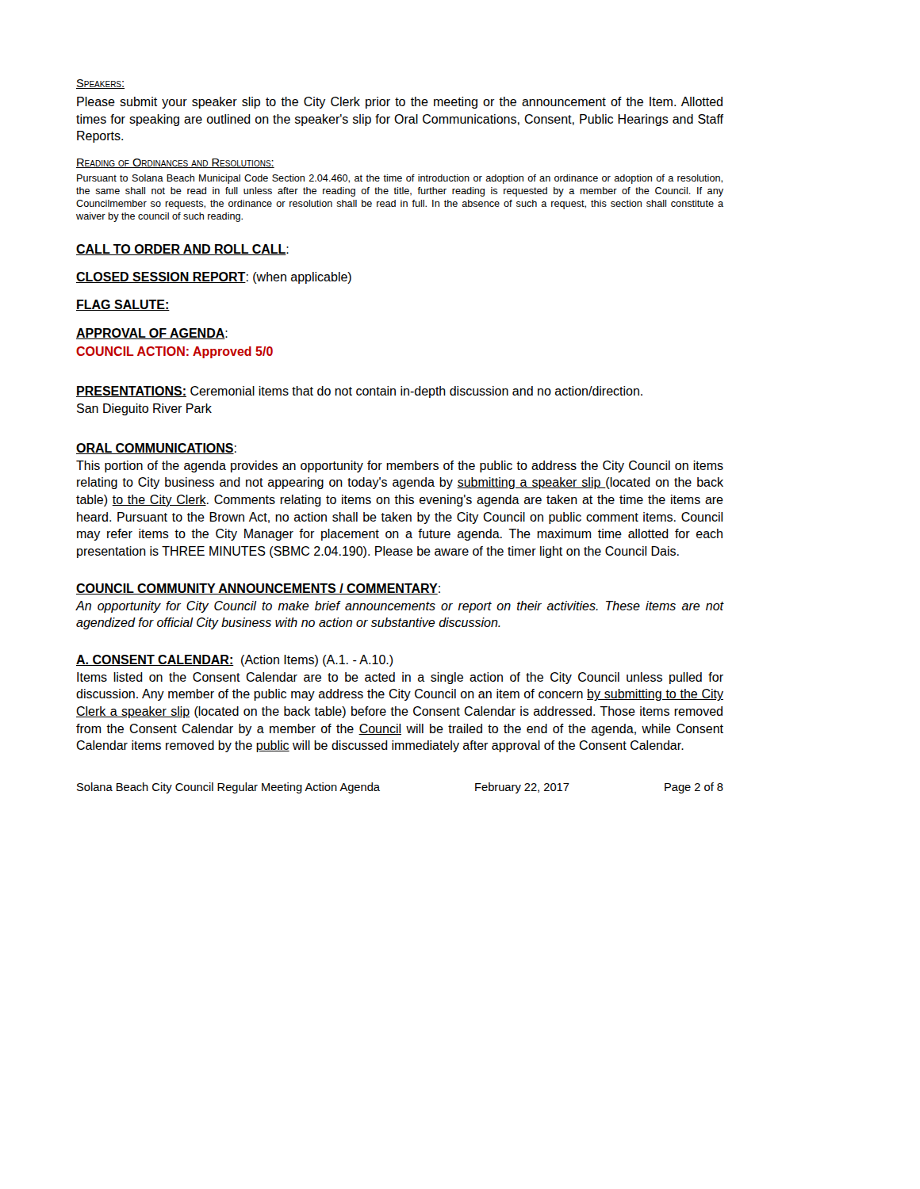Speakers:
Please submit your speaker slip to the City Clerk prior to the meeting or the announcement of the Item. Allotted times for speaking are outlined on the speaker's slip for Oral Communications, Consent, Public Hearings and Staff Reports.
Reading of Ordinances and Resolutions:
Pursuant to Solana Beach Municipal Code Section 2.04.460, at the time of introduction or adoption of an ordinance or adoption of a resolution, the same shall not be read in full unless after the reading of the title, further reading is requested by a member of the Council. If any Councilmember so requests, the ordinance or resolution shall be read in full. In the absence of such a request, this section shall constitute a waiver by the council of such reading.
CALL TO ORDER AND ROLL CALL
:
CLOSED SESSION REPORT
: (when applicable)
FLAG SALUTE:
APPROVAL OF AGENDA
:
COUNCIL ACTION: Approved 5/0
PRESENTATIONS:
Ceremonial items that do not contain in-depth discussion and no action/direction.
San Dieguito River Park
ORAL COMMUNICATIONS
:
This portion of the agenda provides an opportunity for members of the public to address the City Council on items relating to City business and not appearing on today's agenda by submitting a speaker slip (located on the back table) to the City Clerk. Comments relating to items on this evening's agenda are taken at the time the items are heard. Pursuant to the Brown Act, no action shall be taken by the City Council on public comment items. Council may refer items to the City Manager for placement on a future agenda. The maximum time allotted for each presentation is THREE MINUTES (SBMC 2.04.190). Please be aware of the timer light on the Council Dais.
COUNCIL COMMUNITY ANNOUNCEMENTS / COMMENTARY
:
An opportunity for City Council to make brief announcements or report on their activities. These items are not agendized for official City business with no action or substantive discussion.
A. CONSENT CALENDAR:
(Action Items) (A.1. - A.10.)
Items listed on the Consent Calendar are to be acted in a single action of the City Council unless pulled for discussion. Any member of the public may address the City Council on an item of concern by submitting to the City Clerk a speaker slip (located on the back table) before the Consent Calendar is addressed. Those items removed from the Consent Calendar by a member of the Council will be trailed to the end of the agenda, while Consent Calendar items removed by the public will be discussed immediately after approval of the Consent Calendar.
Solana Beach City Council Regular Meeting Action Agenda February 22, 2017 Page 2 of 8